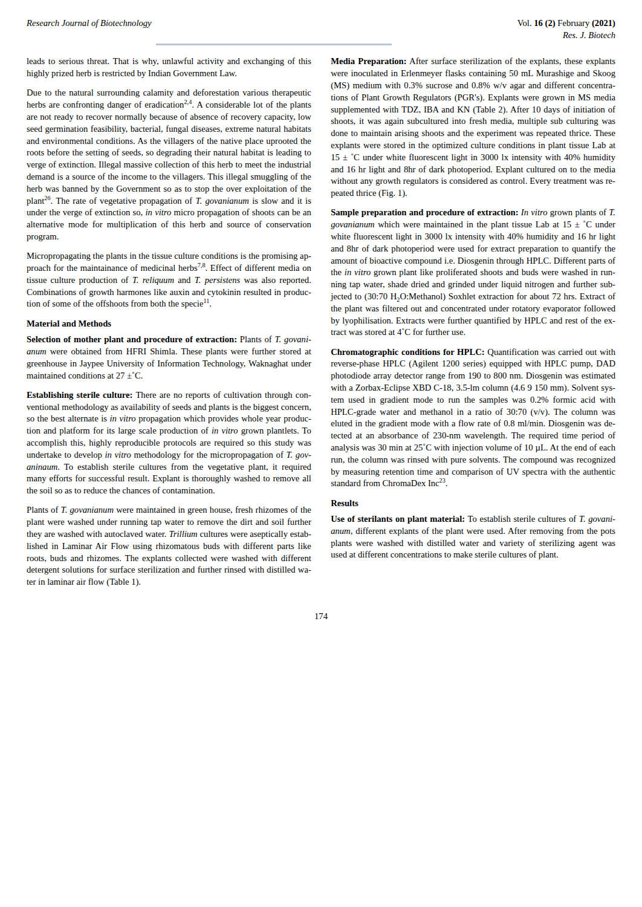Research Journal of Biotechnology
Vol. 16 (2) February (2021)
Res. J. Biotech
leads to serious threat. That is why, unlawful activity and exchanging of this highly prized herb is restricted by Indian Government Law.
Due to the natural surrounding calamity and deforestation various therapeutic herbs are confronting danger of eradication2,4. A considerable lot of the plants are not ready to recover normally because of absence of recovery capacity, low seed germination feasibility, bacterial, fungal diseases, extreme natural habitats and environmental conditions. As the villagers of the native place uprooted the roots before the setting of seeds, so degrading their natural habitat is leading to verge of extinction. Illegal massive collection of this herb to meet the industrial demand is a source of the income to the villagers. This illegal smuggling of the herb was banned by the Government so as to stop the over exploitation of the plant26. The rate of vegetative propagation of T. govanianum is slow and it is under the verge of extinction so, in vitro micro propagation of shoots can be an alternative mode for multiplication of this herb and source of conservation program.
Micropropagating the plants in the tissue culture conditions is the promising approach for the maintainance of medicinal herbs7,8. Effect of different media on tissue culture production of T. reliquum and T. persistens was also reported. Combinations of growth harmones like auxin and cytokinin resulted in production of some of the offshoots from both the specie11.
Material and Methods
Selection of mother plant and procedure of extraction: Plants of T. govanianum were obtained from HFRI Shimla. These plants were further stored at greenhouse in Jaypee University of Information Technology, Waknaghat under maintained conditions at 27 ±˚C.
Establishing sterile culture: There are no reports of cultivation through conventional methodology as availability of seeds and plants is the biggest concern, so the best alternate is in vitro propagation which provides whole year production and platform for its large scale production of in vitro grown plantlets. To accomplish this, highly reproducible protocols are required so this study was undertake to develop in vitro methodology for the micropropagation of T. govaninaum. To establish sterile cultures from the vegetative plant, it required many efforts for successful result. Explant is thoroughly washed to remove all the soil so as to reduce the chances of contamination.
Plants of T. govanianum were maintained in green house, fresh rhizomes of the plant were washed under running tap water to remove the dirt and soil further they are washed with autoclaved water. Trillium cultures were aseptically established in Laminar Air Flow using rhizomatous buds with different parts like roots, buds and rhizomes. The explants collected were washed with different detergent solutions for surface sterilization and further rinsed with distilled water in laminar air flow (Table 1).
Media Preparation: After surface sterilization of the explants, these explants were inoculated in Erlenmeyer flasks containing 50 mL Murashige and Skoog (MS) medium with 0.3% sucrose and 0.8% w/v agar and different concentrations of Plant Growth Regulators (PGR's). Explants were grown in MS media supplemented with TDZ, IBA and KN (Table 2). After 10 days of initiation of shoots, it was again subcultured into fresh media, multiple sub culturing was done to maintain arising shoots and the experiment was repeated thrice. These explants were stored in the optimized culture conditions in plant tissue Lab at 15 ± ˚C under white fluorescent light in 3000 lx intensity with 40% humidity and 16 hr light and 8hr of dark photoperiod. Explant cultured on to the media without any growth regulators is considered as control. Every treatment was repeated thrice (Fig. 1).
Sample preparation and procedure of extraction: In vitro grown plants of T. govanianum which were maintained in the plant tissue Lab at 15 ± ˚C under white fluorescent light in 3000 lx intensity with 40% humidity and 16 hr light and 8hr of dark photoperiod were used for extract preparation to quantify the amount of bioactive compound i.e. Diosgenin through HPLC. Different parts of the in vitro grown plant like proliferated shoots and buds were washed in running tap water, shade dried and grinded under liquid nitrogen and further subjected to (30:70 H2O:Methanol) Soxhlet extraction for about 72 hrs. Extract of the plant was filtered out and concentrated under rotatory evaporator followed by lyophilisation. Extracts were further quantified by HPLC and rest of the extract was stored at 4˚C for further use.
Chromatographic conditions for HPLC: Quantification was carried out with reverse-phase HPLC (Agilent 1200 series) equipped with HPLC pump, DAD photodiode array detector range from 190 to 800 nm. Diosgenin was estimated with a Zorbax-Eclipse XBD C-18, 3.5-lm column (4.6 9 150 mm). Solvent system used in gradient mode to run the samples was 0.2% formic acid with HPLC-grade water and methanol in a ratio of 30:70 (v/v). The column was eluted in the gradient mode with a flow rate of 0.8 ml/min. Diosgenin was detected at an absorbance of 230-nm wavelength. The required time period of analysis was 30 min at 25˚C with injection volume of 10 µL. At the end of each run, the column was rinsed with pure solvents. The compound was recognized by measuring retention time and comparison of UV spectra with the authentic standard from ChromaDex Inc23.
Results
Use of sterilants on plant material: To establish sterile cultures of T. govanianum, different explants of the plant were used. After removing from the pots plants were washed with distilled water and variety of sterilizing agent was used at different concentrations to make sterile cultures of plant.
174